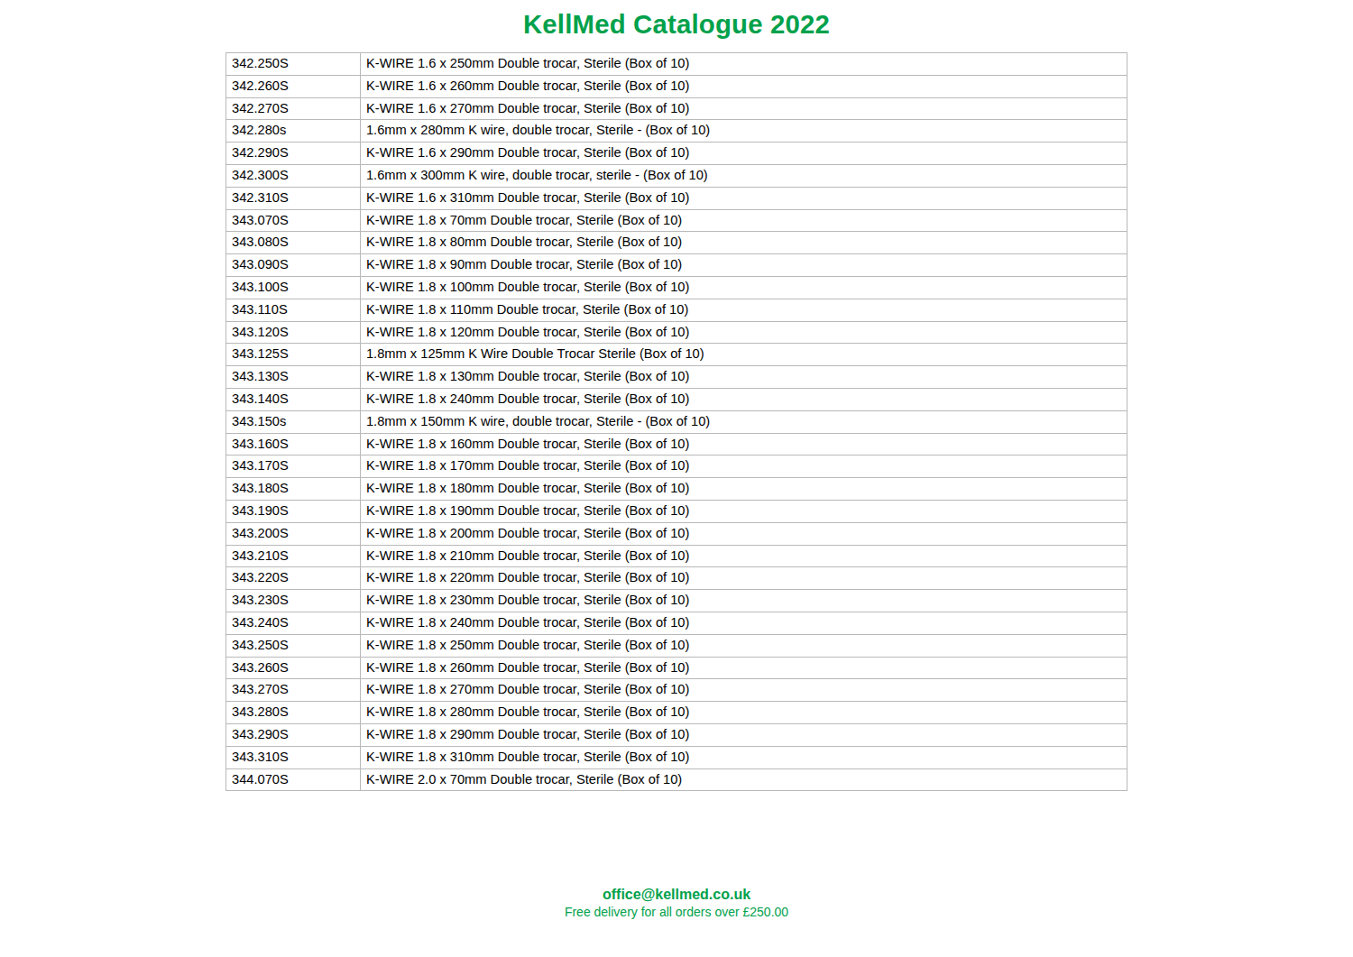KellMed Catalogue 2022
| 342.250S | K-WIRE 1.6 x 250mm Double trocar, Sterile (Box of 10) |
| 342.260S | K-WIRE 1.6 x 260mm Double trocar, Sterile (Box of 10) |
| 342.270S | K-WIRE 1.6 x 270mm Double trocar, Sterile (Box of 10) |
| 342.280s | 1.6mm x 280mm K wire, double trocar, Sterile - (Box of 10) |
| 342.290S | K-WIRE 1.6 x 290mm Double trocar, Sterile (Box of 10) |
| 342.300S | 1.6mm x 300mm K wire, double trocar, sterile - (Box of 10) |
| 342.310S | K-WIRE 1.6 x 310mm Double trocar, Sterile (Box of 10) |
| 343.070S | K-WIRE 1.8 x 70mm Double trocar, Sterile (Box of 10) |
| 343.080S | K-WIRE 1.8 x 80mm Double trocar, Sterile (Box of 10) |
| 343.090S | K-WIRE 1.8 x 90mm Double trocar, Sterile (Box of 10) |
| 343.100S | K-WIRE 1.8 x 100mm Double trocar, Sterile (Box of 10) |
| 343.110S | K-WIRE 1.8 x 110mm Double trocar, Sterile (Box of 10) |
| 343.120S | K-WIRE 1.8 x 120mm Double trocar, Sterile (Box of 10) |
| 343.125S | 1.8mm x 125mm K Wire Double Trocar Sterile (Box of 10) |
| 343.130S | K-WIRE 1.8 x 130mm Double trocar, Sterile (Box of 10) |
| 343.140S | K-WIRE 1.8 x 240mm Double trocar, Sterile (Box of 10) |
| 343.150s | 1.8mm x 150mm K wire, double trocar, Sterile - (Box of 10) |
| 343.160S | K-WIRE 1.8 x 160mm Double trocar, Sterile (Box of 10) |
| 343.170S | K-WIRE 1.8 x 170mm Double trocar, Sterile (Box of 10) |
| 343.180S | K-WIRE 1.8 x 180mm Double trocar, Sterile (Box of 10) |
| 343.190S | K-WIRE 1.8 x 190mm Double trocar, Sterile (Box of 10) |
| 343.200S | K-WIRE 1.8 x 200mm Double trocar, Sterile (Box of 10) |
| 343.210S | K-WIRE 1.8 x 210mm Double trocar, Sterile (Box of 10) |
| 343.220S | K-WIRE 1.8 x 220mm Double trocar, Sterile (Box of 10) |
| 343.230S | K-WIRE 1.8 x 230mm Double trocar, Sterile (Box of 10) |
| 343.240S | K-WIRE 1.8 x 240mm Double trocar, Sterile (Box of 10) |
| 343.250S | K-WIRE 1.8 x 250mm Double trocar, Sterile (Box of 10) |
| 343.260S | K-WIRE 1.8 x 260mm Double trocar, Sterile (Box of 10) |
| 343.270S | K-WIRE 1.8 x 270mm Double trocar, Sterile (Box of 10) |
| 343.280S | K-WIRE 1.8 x 280mm Double trocar, Sterile (Box of 10) |
| 343.290S | K-WIRE 1.8 x 290mm Double trocar, Sterile (Box of 10) |
| 343.310S | K-WIRE 1.8 x 310mm Double trocar, Sterile (Box of 10) |
| 344.070S | K-WIRE 2.0 x 70mm Double trocar, Sterile (Box of 10) |
office@kellmed.co.uk
Free delivery for all orders over £250.00